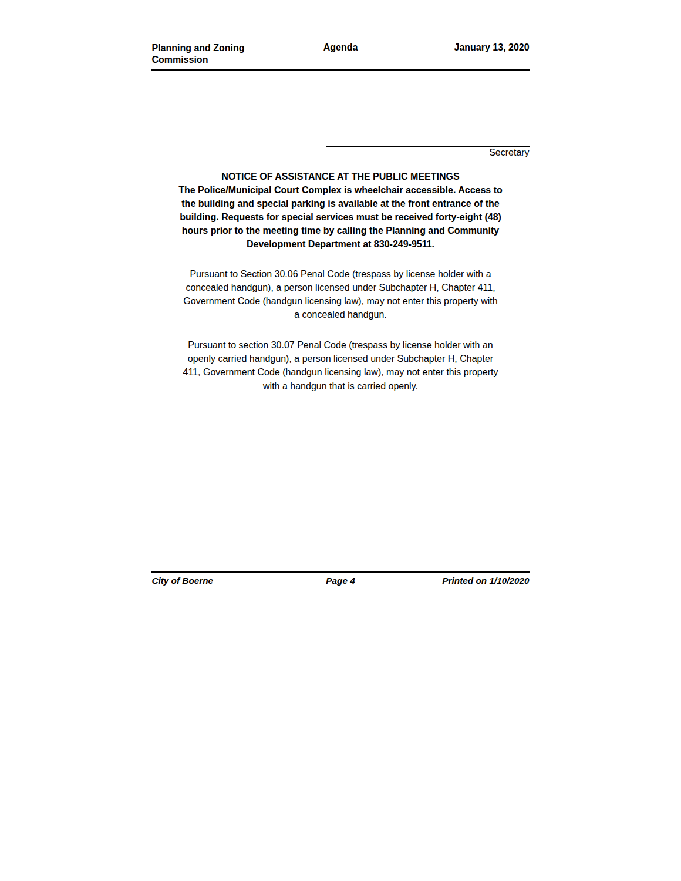Planning and Zoning
Commission
Agenda
January 13, 2020
Secretary
NOTICE OF ASSISTANCE AT THE PUBLIC MEETINGS
The Police/Municipal Court Complex is wheelchair accessible. Access to the building and special parking is available at the front entrance of the building. Requests for special services must be received forty-eight (48) hours prior to the meeting time by calling the Planning and Community Development Department at 830-249-9511.
Pursuant to Section 30.06 Penal Code (trespass by license holder with a concealed handgun), a person licensed under Subchapter H, Chapter 411, Government Code (handgun licensing law), may not enter this property with a concealed handgun.
Pursuant to section 30.07 Penal Code (trespass by license holder with an openly carried handgun), a person licensed under Subchapter H, Chapter 411, Government Code (handgun licensing law), may not enter this property with a handgun that is carried openly.
City of Boerne
Page 4
Printed on 1/10/2020